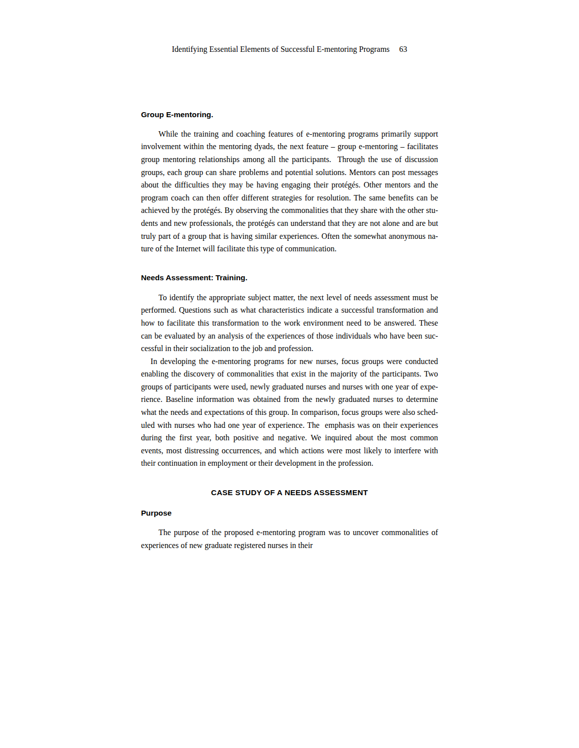Identifying Essential Elements of Successful E-mentoring Programs63
Group E-mentoring.
While the training and coaching features of e-mentoring programs primarily support involvement within the mentoring dyads, the next feature – group e-mentoring – facilitates group mentoring relationships among all the participants. Through the use of discussion groups, each group can share problems and potential solutions. Mentors can post messages about the difficulties they may be having engaging their protégés. Other mentors and the program coach can then offer different strategies for resolution. The same benefits can be achieved by the protégés. By observing the commonalities that they share with the other students and new professionals, the protégés can understand that they are not alone and are but truly part of a group that is having similar experiences. Often the somewhat anonymous nature of the Internet will facilitate this type of communication.
Needs Assessment: Training.
To identify the appropriate subject matter, the next level of needs assessment must be performed. Questions such as what characteristics indicate a successful transformation and how to facilitate this transformation to the work environment need to be answered. These can be evaluated by an analysis of the experiences of those individuals who have been successful in their socialization to the job and profession.
In developing the e-mentoring programs for new nurses, focus groups were conducted enabling the discovery of commonalities that exist in the majority of the participants. Two groups of participants were used, newly graduated nurses and nurses with one year of experience. Baseline information was obtained from the newly graduated nurses to determine what the needs and expectations of this group. In comparison, focus groups were also scheduled with nurses who had one year of experience. The emphasis was on their experiences during the first year, both positive and negative. We inquired about the most common events, most distressing occurrences, and which actions were most likely to interfere with their continuation in employment or their development in the profession.
CASE STUDY OF A NEEDS ASSESSMENT
Purpose
The purpose of the proposed e-mentoring program was to uncover commonalities of experiences of new graduate registered nurses in their